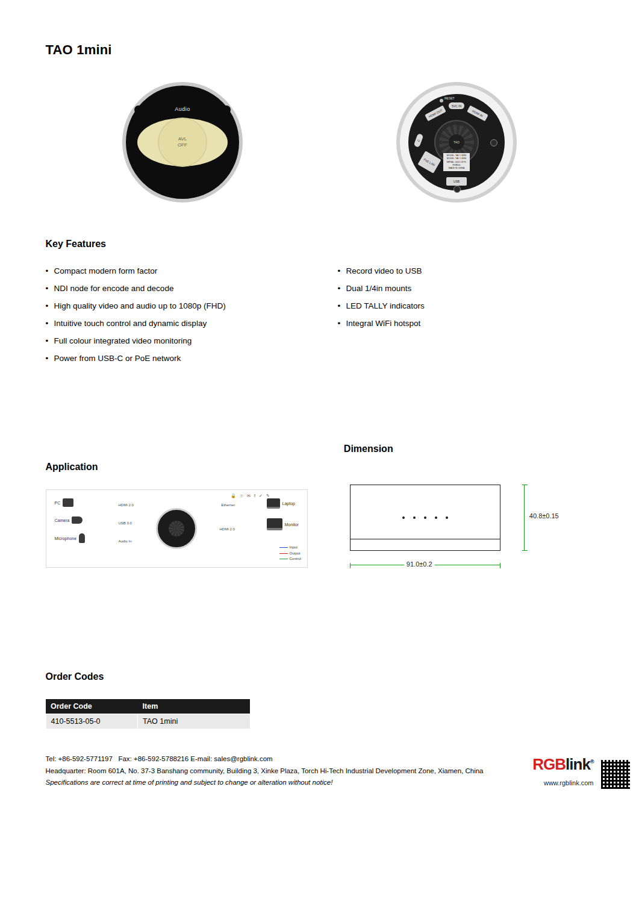TAO 1mini
Audio
AVL OFF
RESET
HDMI OUT
5VC IN
HDMI IN
C
PoE LAN
USB
TAO
MODEL: TAO 1 MINI
MODEL: TAO 1 MINI
SERIAL: 0001 CE FL
RGBlink
MADE IN CHINA
Key Features
Compact modern form factor
NDI node for encode and decode
High quality video and audio up to 1080p (FHD)
Intuitive touch control and dynamic display
Full colour integrated video monitoring
Power from USB-C or PoE network
Record video to USB
Dual 1/4in mounts
LED TALLY indicators
Integral WiFi hotspot
Application
🔒 ☉ ✉ f ✓ ✎
PC
Camera
Microphone
HDMI 2.0
USB 3.0
Audio In
Ethernet
HDMI 2.0
Laptop
Monitor
Input
Output
Control
Dimension
40.8±0.15
91.0±0.2
Order Codes
| Order Code | Item |
| --- | --- |
| 410-5513-05-0 | TAO 1mini |
Tel: +86-592-5771197 Fax: +86-592-5788216 E-mail: sales@rgblink.com
Headquarter: Room 601A, No. 37-3 Banshang community, Building 3, Xinke Plaza, Torch Hi-Tech Industrial Development Zone, Xiamen, China
Specifications are correct at time of printing and subject to change or alteration without notice!
RGB link®
www.rgblink.com